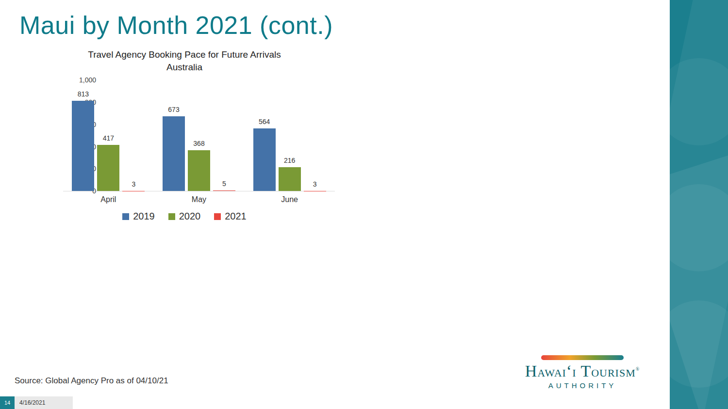Maui by Month 2021 (cont.)
Travel Agency Booking Pace for Future Arrivals
Australia
Bookings
1,000 800 600 400 200 0
813
417
3
673
368
5
564
216
3
April May June
2019
2020
2021
Source: Global Agency Pro as of 04/10/21
HAWAIʻI TOURISM®
AUTHORITY
14
4/16/2021